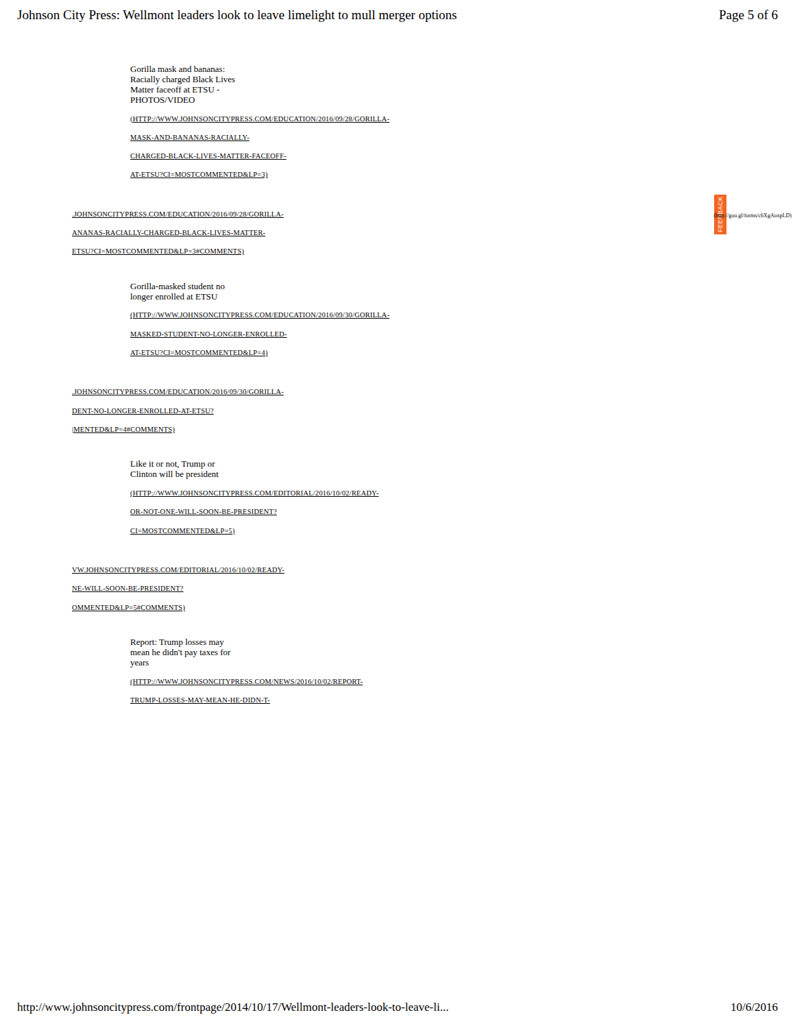Johnson City Press: Wellmont leaders look to leave limelight to mull merger options
Page 5 of 6
FEEDBACK
(http://goo.gl/forms/c6XgAoxpLD)
Gorilla mask and bananas:
Racially charged Black Lives
Matter faceoff at ETSU -
PHOTOS/VIDEO
(HTTP://WWW.JOHNSONCITYPRESS.COM/EDUCATION/2016/09/28/GORILLA-
MASK-AND-BANANAS-RACIALLY-
CHARGED-BLACK-LIVES-MATTER-FACEOFF-
AT-ETSU?CI=MOSTCOMMENTED&LP=3)
.JOHNSONCITYPRESS.COM/EDUCATION/2016/09/28/GORILLA-
ANANAS-RACIALLY-CHARGED-BLACK-LIVES-MATTER-
ETSU?CI=MOSTCOMMENTED&LP=3#COMMENTS)
Gorilla-masked student no
longer enrolled at ETSU
(HTTP://WWW.JOHNSONCITYPRESS.COM/EDUCATION/2016/09/30/GORILLA-
MASKED-STUDENT-NO-LONGER-ENROLLED-
AT-ETSU?CI=MOSTCOMMENTED&LP=4)
.JOHNSONCITYPRESS.COM/EDUCATION/2016/09/30/GORILLA-
DENT-NO-LONGER-ENROLLED-AT-ETSU?
|MENTED&LP=4#COMMENTS)
Like it or not, Trump or
Clinton will be president
(HTTP://WWW.JOHNSONCITYPRESS.COM/EDITORIAL/2016/10/02/READY-
OR-NOT-ONE-WILL-SOON-BE-PRESIDENT?
CI=MOSTCOMMENTED&LP=5)
VW.JOHNSONCITYPRESS.COM/EDITORIAL/2016/10/02/READY-
NE-WILL-SOON-BE-PRESIDENT?
OMMENTED&LP=5#COMMENTS)
Report: Trump losses may
mean he didn't pay taxes for
years
(HTTP://WWW.JOHNSONCITYPRESS.COM/NEWS/2016/10/02/REPORT-
TRUMP-LOSSES-MAY-MEAN-HE-DIDN-T-
http://www.johnsoncitypress.com/frontpage/2014/10/17/Wellmont-leaders-look-to-leave-li...
10/6/2016